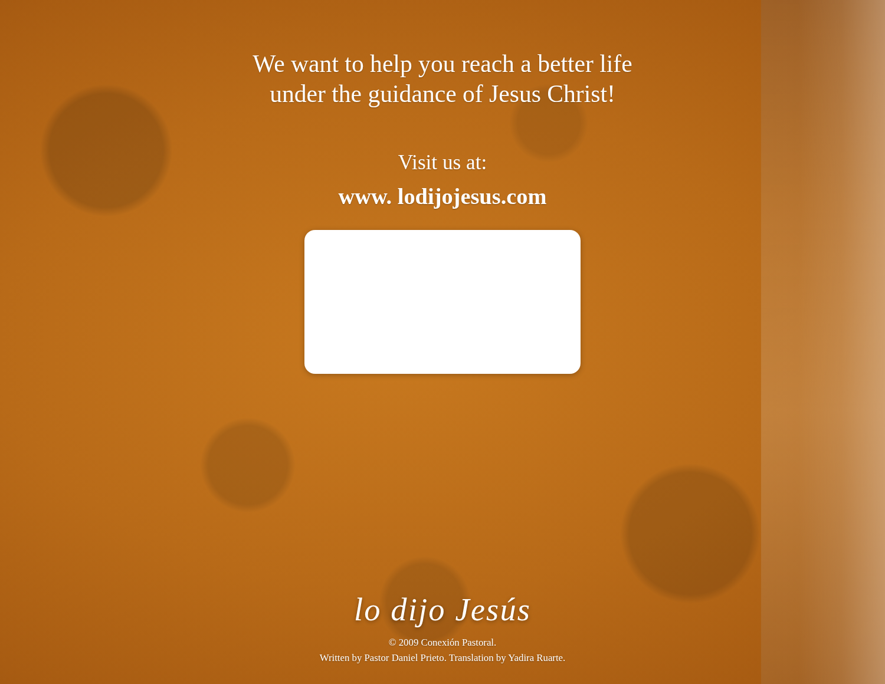We want to help you reach a better life
under the guidance of Jesus Christ!
Visit us at:
www. lodijojesus.com
lo dijo Jesús
© 2009 Conexión Pastoral.
Written by Pastor Daniel Prieto. Translation by Yadira Ruarte.